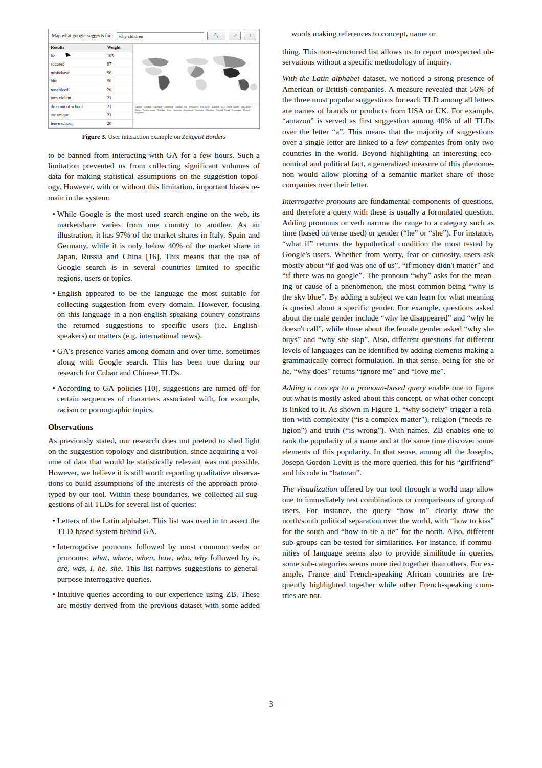Map what google suggests for : why children 🔍 ⇄ ?
Results
Weight
lie
105
succeed
97
misbehave
96
bite
90
nosebleed
26
turn violent
21
drop out of school
21
are unique
21
leave school
20
Zambia · Guyana · Guernsey · Abkhazia · Gambia, The · Paraguay · Venezuela · Anguilla · U.S. Virgin Islands · Sri Lanka · Tonga · Turkmenistan · Tokelau · Peru · Australia · Argentina · Dominica · Namibia · Norfolk Island · Nicaragua · United Kingdom
Figure 3. User interaction example on Zeitgeist Borders
to be banned from interacting with GA for a few hours. Such a limitation prevented us from collecting significant volumes of data for making statistical assumptions on the suggestion topology. However, with or without this limitation, important biases remain in the system:
While Google is the most used search-engine on the web, its marketshare varies from one country to another. As an illustration, it has 97% of the market shares in Italy, Spain and Germany, while it is only below 40% of the market share in Japan, Russia and China [16]. This means that the use of Google search is in several countries limited to specific regions, users or topics.
English appeared to be the language the most suitable for collecting suggestion from every domain. However, focusing on this language in a non-english speaking country constrains the returned suggestions to specific users (i.e. English-speakers) or matters (e.g. international news).
GA's presence varies among domain and over time, sometimes along with Google search. This has been true during our research for Cuban and Chinese TLDs.
According to GA policies [10], suggestions are turned off for certain sequences of characters associated with, for example, racism or pornographic topics.
Observations
As previously stated, our research does not pretend to shed light on the suggestion topology and distribution, since acquiring a volume of data that would be statistically relevant was not possible. However, we believe it is still worth reporting qualitative observations to build assumptions of the interests of the approach prototyped by our tool. Within these boundaries, we collected all suggestions of all TLDs for several list of queries:
Letters of the Latin alphabet. This list was used in to assert the TLD-based system behind GA.
Interrogative pronouns followed by most common verbs or pronouns: what, where, when, how, who, why followed by is, are, was, I, he, she. This list narrows suggestions to general-purpose interrogative queries.
Intuitive queries according to our experience using ZB. These are mostly derived from the previous dataset with some added words making references to concept, name or
thing. This non-structured list allows us to report unexpected observations without a specific methodology of inquiry.
With the Latin alphabet dataset, we noticed a strong presence of American or British companies. A measure revealed that 56% of the three most popular suggestions for each TLD among all letters are names of brands or products from USA or UK. For example, “amazon” is served as first suggestion among 40% of all TLDs over the letter “a”. This means that the majority of suggestions over a single letter are linked to a few companies from only two countries in the world. Beyond highlighting an interesting economical and political fact, a generalized measure of this phenomenon would allow plotting of a semantic market share of those companies over their letter.
Interrogative pronouns are fundamental components of questions, and therefore a query with these is usually a formulated question. Adding pronouns or verb narrow the range to a category such as time (based on tense used) or gender (“he” or “she”). For instance, “what if” returns the hypothetical condition the most tested by Google's users. Whether from worry, fear or curiosity, users ask mostly about “if god was one of us”, “if money didn't matter” and “if there was no google”. The pronoun “why” asks for the meaning or cause of a phenomenon, the most common being “why is the sky blue”. By adding a subject we can learn for what meaning is queried about a specific gender. For example, questions asked about the male gender include “why he disappeared” and “why he doesn't call”, while those about the female gender asked “why she buys” and “why she slap”. Also, different questions for different levels of languages can be identified by adding elements making a grammatically correct formulation. In that sense, being for she or he, “why does” returns “ignore me” and “love me”.
Adding a concept to a pronoun-based query enable one to figure out what is mostly asked about this concept, or what other concept is linked to it. As shown in Figure 1, “why society” trigger a relation with complexity (“is a complex matter”), religion (“needs religion”) and truth (“is wrong”). With names, ZB enables one to rank the popularity of a name and at the same time discover some elements of this popularity. In that sense, among all the Josephs, Joseph Gordon-Levitt is the more queried, this for his “girlfriend” and his role in “batman”.
The visualization offered by our tool through a world map allow one to immediately test combinations or comparisons of group of users. For instance, the query “how to” clearly draw the north/south political separation over the world, with “how to kiss” for the south and “how to tie a tie” for the north. Also, different sub-groups can be tested for similarities. For instance, if communities of language seems also to provide similitude in queries, some sub-categories seems more tied together than others. For example, France and French-speaking African countries are frequently highlighted together while other French-speaking countries are not.
3